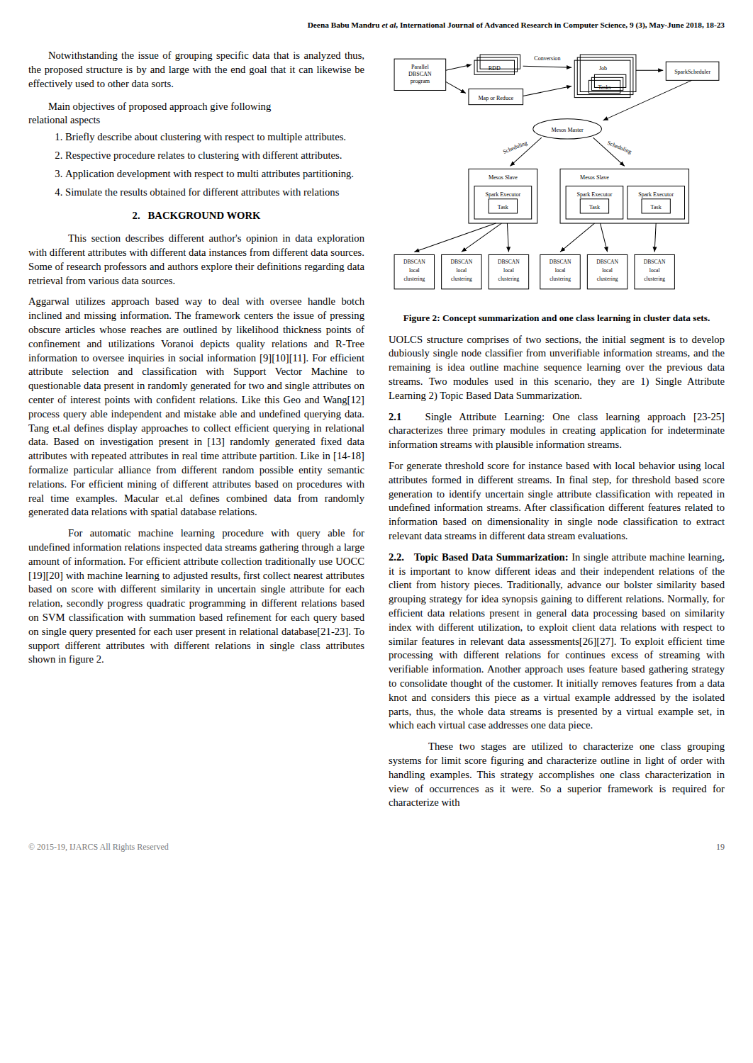Deena Babu Mandru et al, International Journal of Advanced Research in Computer Science, 9 (3), May-June 2018, 18-23
Notwithstanding the issue of grouping specific data that is analyzed thus, the proposed structure is by and large with the end goal that it can likewise be effectively used to other data sorts.
Main objectives of proposed approach give following
relational aspects
Briefly describe about clustering with respect to multiple attributes.
Respective procedure relates to clustering with different attributes.
Application development with respect to multi attributes partitioning.
Simulate the results obtained for different attributes with relations
2. BACKGROUND WORK
This section describes different author's opinion in data exploration with different attributes with different data instances from different data sources. Some of research professors and authors explore their definitions regarding data retrieval from various data sources.
Aggarwal utilizes approach based way to deal with oversee handle botch inclined and missing information. The framework centers the issue of pressing obscure articles whose reaches are outlined by likelihood thickness points of confinement and utilizations Voranoi depicts quality relations and R-Tree information to oversee inquiries in social information [9][10][11]. For efficient attribute selection and classification with Support Vector Machine to questionable data present in randomly generated for two and single attributes on center of interest points with confident relations. Like this Geo and Wang[12] process query able independent and mistake able and undefined querying data. Tang et.al defines display approaches to collect efficient querying in relational data. Based on investigation present in [13] randomly generated fixed data attributes with repeated attributes in real time attribute partition. Like in [14-18] formalize particular alliance from different random possible entity semantic relations. For efficient mining of different attributes based on procedures with real time examples. Macular et.al defines combined data from randomly generated data relations with spatial database relations.
For automatic machine learning procedure with query able for undefined information relations inspected data streams gathering through a large amount of information. For efficient attribute collection traditionally use UOCC [19][20] with machine learning to adjusted results, first collect nearest attributes based on score with different similarity in uncertain single attribute for each relation, secondly progress quadratic programming in different relations based on SVM classification with summation based refinement for each query based on single query presented for each user present in relational database[21-23]. To support different attributes with different relations in single class attributes shown in figure 2.
Parallel DBSCAN program RDD Map or Reduce Conversion Job Tasks SparkScheduler Mesos Master Scheduling Scheduling Mesos Slave Spark Executor Task Mesos Slave Spark Executor Task Spark Executor Task DBSCAN local clustering DBSCAN local clustering DBSCAN local clustering DBSCAN local clustering DBSCAN local clustering DBSCAN local clustering
Figure 2: Concept summarization and one class learning in cluster data sets.
UOLCS structure comprises of two sections, the initial segment is to develop dubiously single node classifier from unverifiable information streams, and the remaining is idea outline machine sequence learning over the previous data streams. Two modules used in this scenario, they are 1) Single Attribute Learning 2) Topic Based Data Summarization.
2.1 Single Attribute Learning: One class learning approach [23-25] characterizes three primary modules in creating application for indeterminate information streams with plausible information streams.
For generate threshold score for instance based with local behavior using local attributes formed in different streams. In final step, for threshold based score generation to identify uncertain single attribute classification with repeated in undefined information streams. After classification different features related to information based on dimensionality in single node classification to extract relevant data streams in different data stream evaluations.
2.2. Topic Based Data Summarization: In single attribute machine learning, it is important to know different ideas and their independent relations of the client from history pieces. Traditionally, advance our bolster similarity based grouping strategy for idea synopsis gaining to different relations. Normally, for efficient data relations present in general data processing based on similarity index with different utilization, to exploit client data relations with respect to similar features in relevant data assessments[26][27]. To exploit efficient time processing with different relations for continues excess of streaming with verifiable information. Another approach uses feature based gathering strategy to consolidate thought of the customer. It initially removes features from a data knot and considers this piece as a virtual example addressed by the isolated parts, thus, the whole data streams is presented by a virtual example set, in which each virtual case addresses one data piece.
These two stages are utilized to characterize one class grouping systems for limit score figuring and characterize outline in light of order with handling examples. This strategy accomplishes one class characterization in view of occurrences as it were. So a superior framework is required for characterize with
© 2015-19, IJARCS All Rights Reserved
19